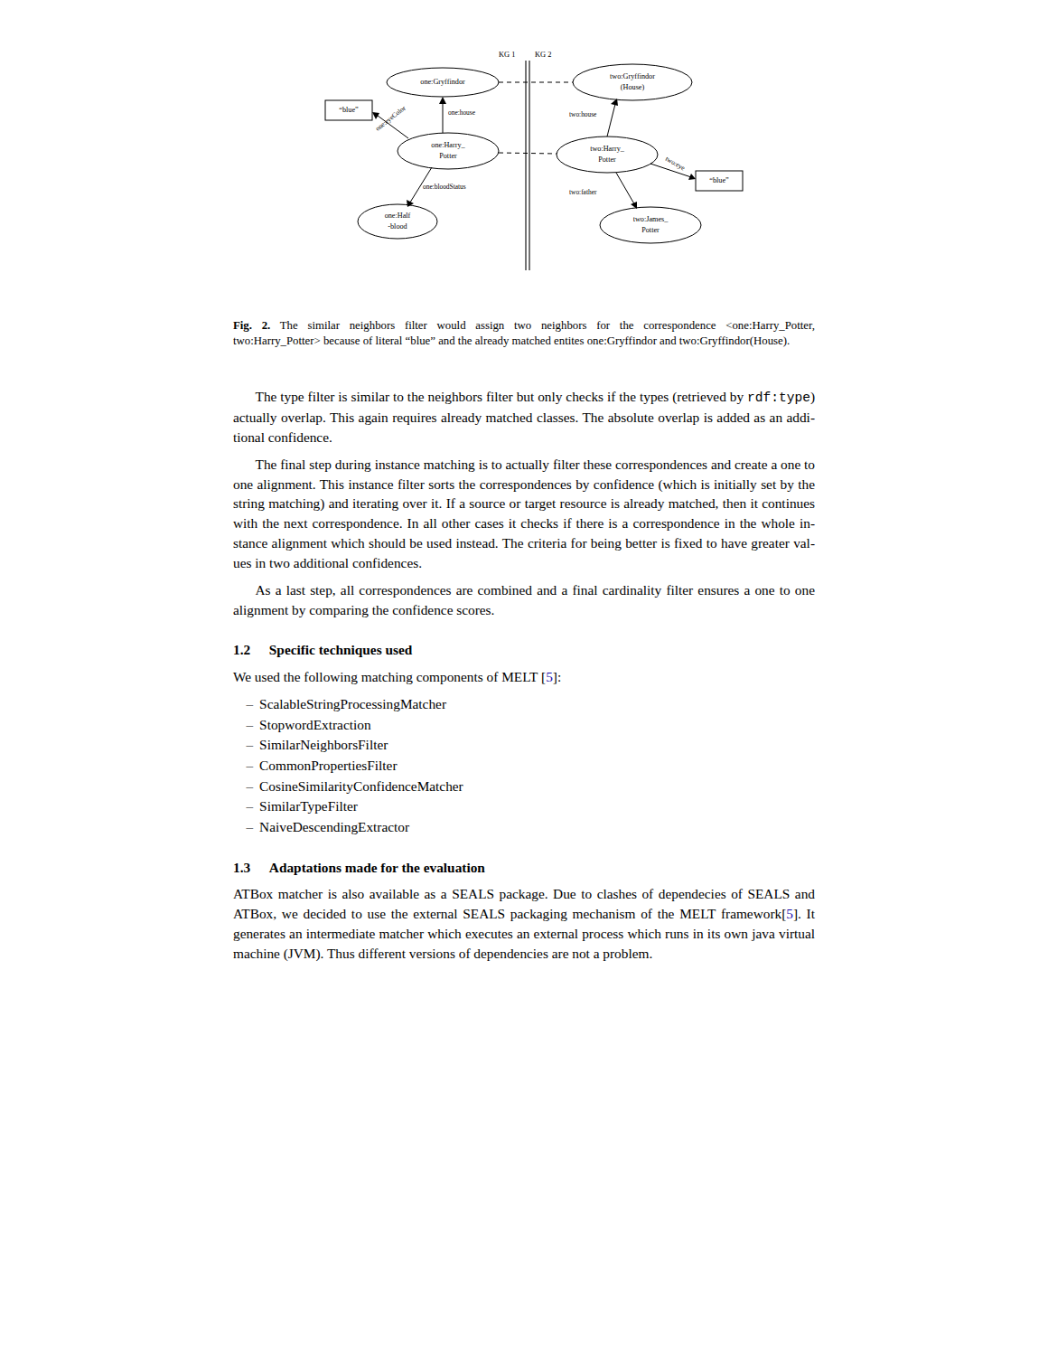KG 1 KG 2 one:Gryffindor “blue” one:Harry_ Potter one:Half -blood two:Gryffindor (House) two:Harry_ Potter “blue” two:James_ Potter one:house one:eyeColor one:bloodStatus two:house two:eye two:father
Fig. 2. The similar neighbors filter would assign two neighbors for the correspondence <one:Harry_Potter, two:Harry_Potter> because of literal “blue” and the already matched entites one:Gryffindor and two:Gryffindor(House).
The type filter is similar to the neighbors filter but only checks if the types (retrieved by rdf:type) actually overlap. This again requires already matched classes. The absolute overlap is added as an additional confidence.
The final step during instance matching is to actually filter these correspondences and create a one to one alignment. This instance filter sorts the correspondences by confidence (which is initially set by the string matching) and iterating over it. If a source or target resource is already matched, then it continues with the next correspondence. In all other cases it checks if there is a correspondence in the whole instance alignment which should be used instead. The criteria for being better is fixed to have greater values in two additional confidences.
As a last step, all correspondences are combined and a final cardinality filter ensures a one to one alignment by comparing the confidence scores.
1.2 Specific techniques used
We used the following matching components of MELT [5]:
ScalableStringProcessingMatcher
StopwordExtraction
SimilarNeighborsFilter
CommonPropertiesFilter
CosineSimilarityConfidenceMatcher
SimilarTypeFilter
NaiveDescendingExtractor
1.3 Adaptations made for the evaluation
ATBox matcher is also available as a SEALS package. Due to clashes of dependecies of SEALS and ATBox, we decided to use the external SEALS packaging mechanism of the MELT framework[5]. It generates an intermediate matcher which executes an external process which runs in its own java virtual machine (JVM). Thus different versions of dependencies are not a problem.